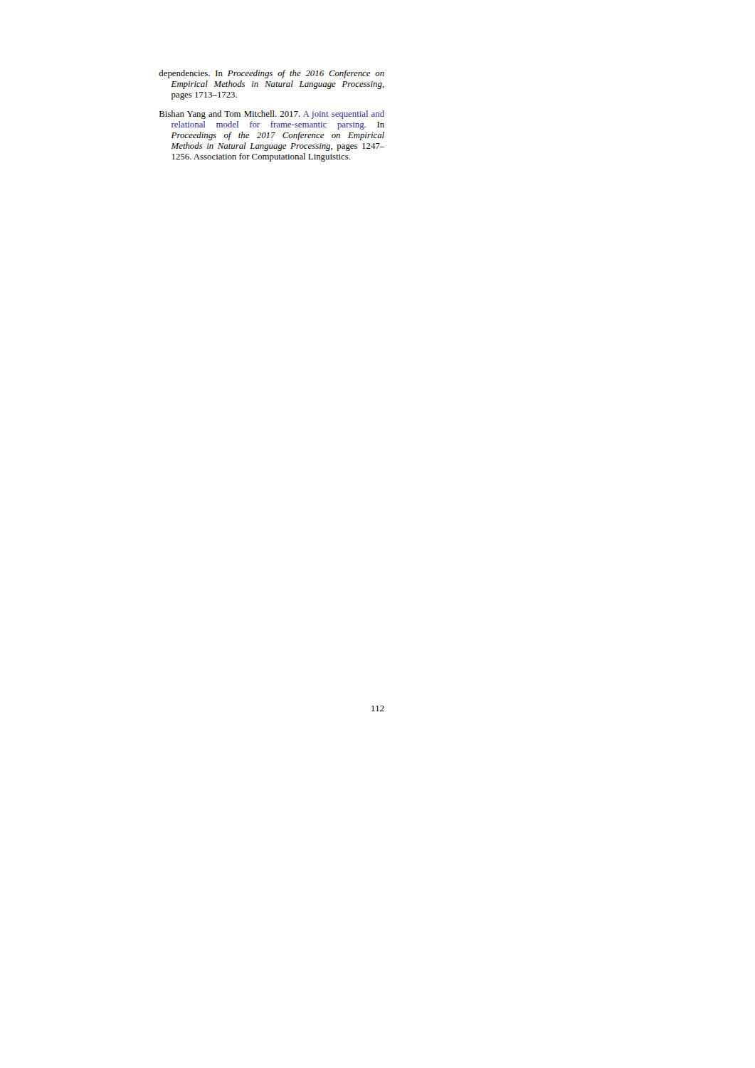dependencies. In Proceedings of the 2016 Conference on Empirical Methods in Natural Language Processing, pages 1713–1723.
Bishan Yang and Tom Mitchell. 2017. A joint sequential and relational model for frame-semantic parsing. In Proceedings of the 2017 Conference on Empirical Methods in Natural Language Processing, pages 1247–1256. Association for Computational Linguistics.
112